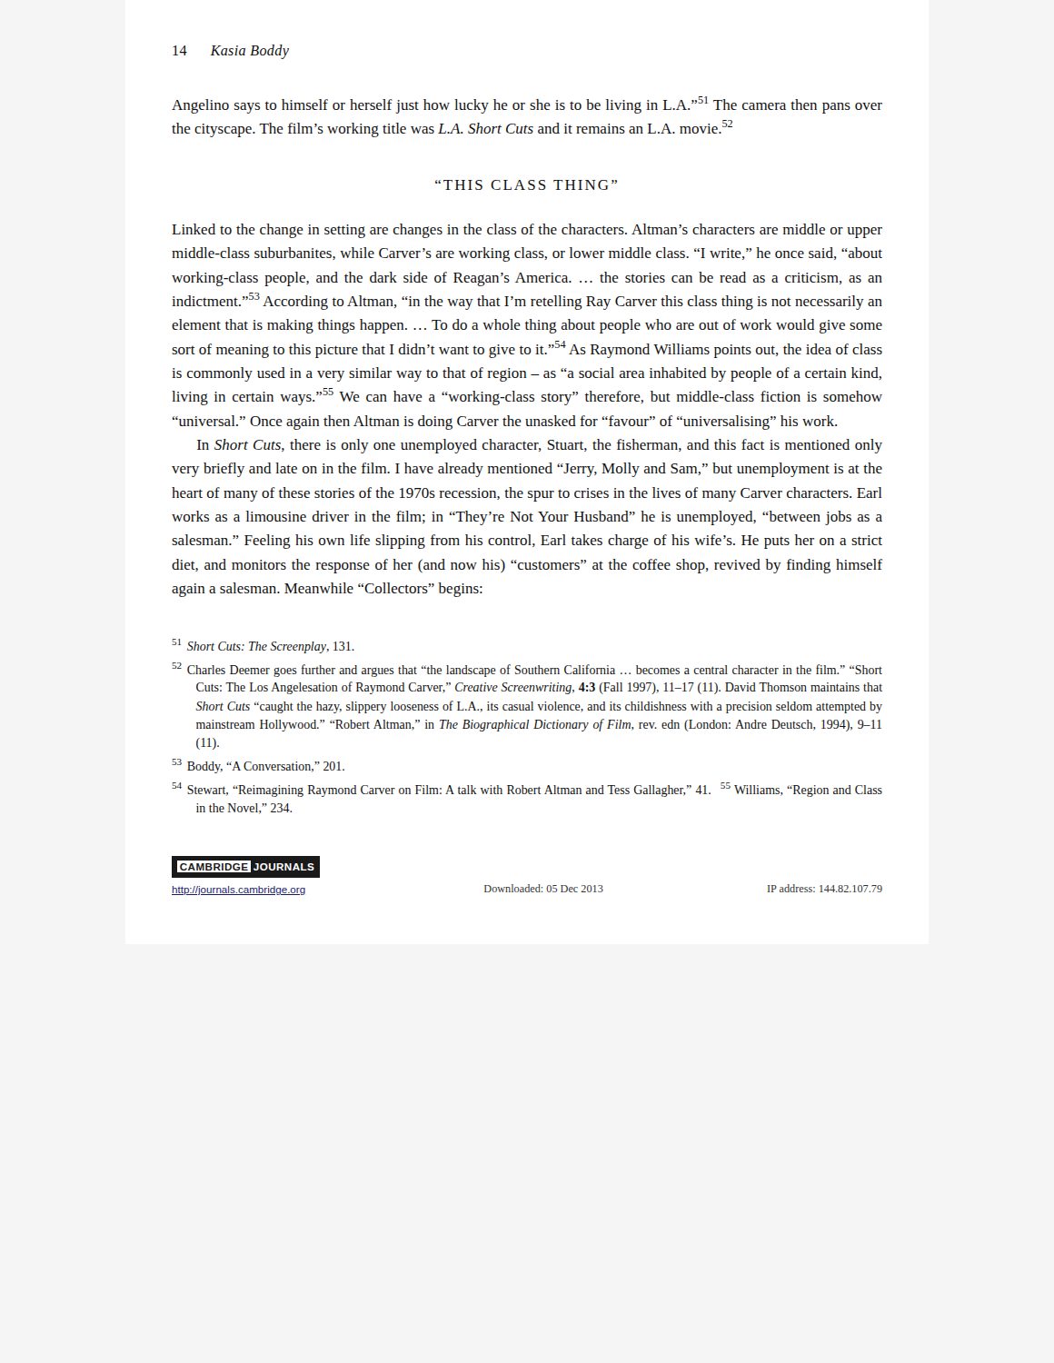14 Kasia Boddy
Angelino says to himself or herself just how lucky he or she is to be living in L.A.”51 The camera then pans over the cityscape. The film’s working title was L.A. Short Cuts and it remains an L.A. movie.52
“THIS CLASS THING”
Linked to the change in setting are changes in the class of the characters. Altman’s characters are middle or upper middle-class suburbanites, while Carver’s are working class, or lower middle class. “I write,” he once said, “about working-class people, and the dark side of Reagan’s America. … the stories can be read as a criticism, as an indictment.”53 According to Altman, “in the way that I’m retelling Ray Carver this class thing is not necessarily an element that is making things happen. … To do a whole thing about people who are out of work would give some sort of meaning to this picture that I didn’t want to give to it.”54 As Raymond Williams points out, the idea of class is commonly used in a very similar way to that of region – as “a social area inhabited by people of a certain kind, living in certain ways.”55 We can have a “working-class story” therefore, but middle-class fiction is somehow “universal.” Once again then Altman is doing Carver the unasked for “favour” of “universalising” his work.
In Short Cuts, there is only one unemployed character, Stuart, the fisherman, and this fact is mentioned only very briefly and late on in the film. I have already mentioned “Jerry, Molly and Sam,” but unemployment is at the heart of many of these stories of the 1970s recession, the spur to crises in the lives of many Carver characters. Earl works as a limousine driver in the film; in “They’re Not Your Husband” he is unemployed, “between jobs as a salesman.” Feeling his own life slipping from his control, Earl takes charge of his wife’s. He puts her on a strict diet, and monitors the response of her (and now his) “customers” at the coffee shop, revived by finding himself again a salesman. Meanwhile “Collectors” begins:
51 Short Cuts: The Screenplay, 131.
52 Charles Deemer goes further and argues that “the landscape of Southern California … becomes a central character in the film.” “Short Cuts: The Los Angelesation of Raymond Carver,” Creative Screenwriting, 4:3 (Fall 1997), 11–17 (11). David Thomson maintains that Short Cuts “caught the hazy, slippery looseness of L.A., its casual violence, and its childishness with a precision seldom attempted by mainstream Hollywood.” “Robert Altman,” in The Biographical Dictionary of Film, rev. edn (London: Andre Deutsch, 1994), 9–11 (11).
53 Boddy, “A Conversation,” 201.
54 Stewart, “Reimagining Raymond Carver on Film: A talk with Robert Altman and Tess Gallagher,” 41.55 Williams, “Region and Class in the Novel,” 234.
CAMBRIDGEJOURNALS http://journals.cambridge.org
Downloaded: 05 Dec 2013
IP address: 144.82.107.79